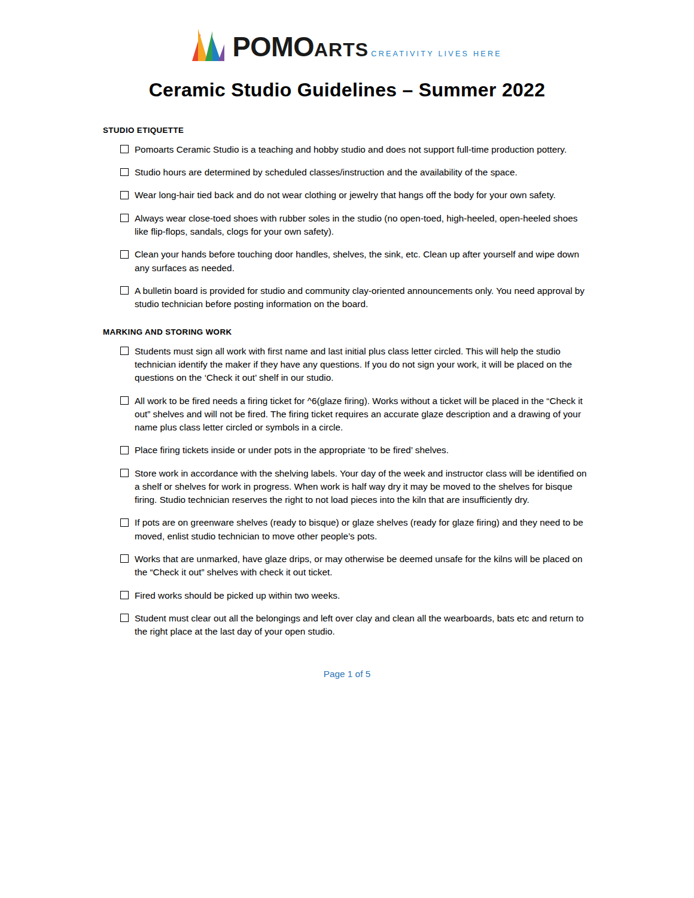POMOARTS Creativity Lives Here
Ceramic Studio Guidelines – Summer 2022
Studio Etiquette
Pomoarts Ceramic Studio is a teaching and hobby studio and does not support full-time production pottery.
Studio hours are determined by scheduled classes/instruction and the availability of the space.
Wear long-hair tied back and do not wear clothing or jewelry that hangs off the body for your own safety.
Always wear close-toed shoes with rubber soles in the studio (no open-toed, high-heeled, open-heeled shoes like flip-flops, sandals, clogs for your own safety).
Clean your hands before touching door handles, shelves, the sink, etc. Clean up after yourself and wipe down any surfaces as needed.
A bulletin board is provided for studio and community clay-oriented announcements only. You need approval by studio technician before posting information on the board.
Marking and Storing Work
Students must sign all work with first name and last initial plus class letter circled. This will help the studio technician identify the maker if they have any questions. If you do not sign your work, it will be placed on the questions on the ‘Check it out’ shelf in our studio.
All work to be fired needs a firing ticket for ^6(glaze firing). Works without a ticket will be placed in the “Check it out” shelves and will not be fired. The firing ticket requires an accurate glaze description and a drawing of your name plus class letter circled or symbols in a circle.
Place firing tickets inside or under pots in the appropriate ‘to be fired’ shelves.
Store work in accordance with the shelving labels. Your day of the week and instructor class will be identified on a shelf or shelves for work in progress. When work is half way dry it may be moved to the shelves for bisque firing. Studio technician reserves the right to not load pieces into the kiln that are insufficiently dry.
If pots are on greenware shelves (ready to bisque) or glaze shelves (ready for glaze firing) and they need to be moved, enlist studio technician to move other people’s pots.
Works that are unmarked, have glaze drips, or may otherwise be deemed unsafe for the kilns will be placed on the “Check it out” shelves with check it out ticket.
Fired works should be picked up within two weeks.
Student must clear out all the belongings and left over clay and clean all the wearboards, bats etc and return to the right place at the last day of your open studio.
Page 1 of 5